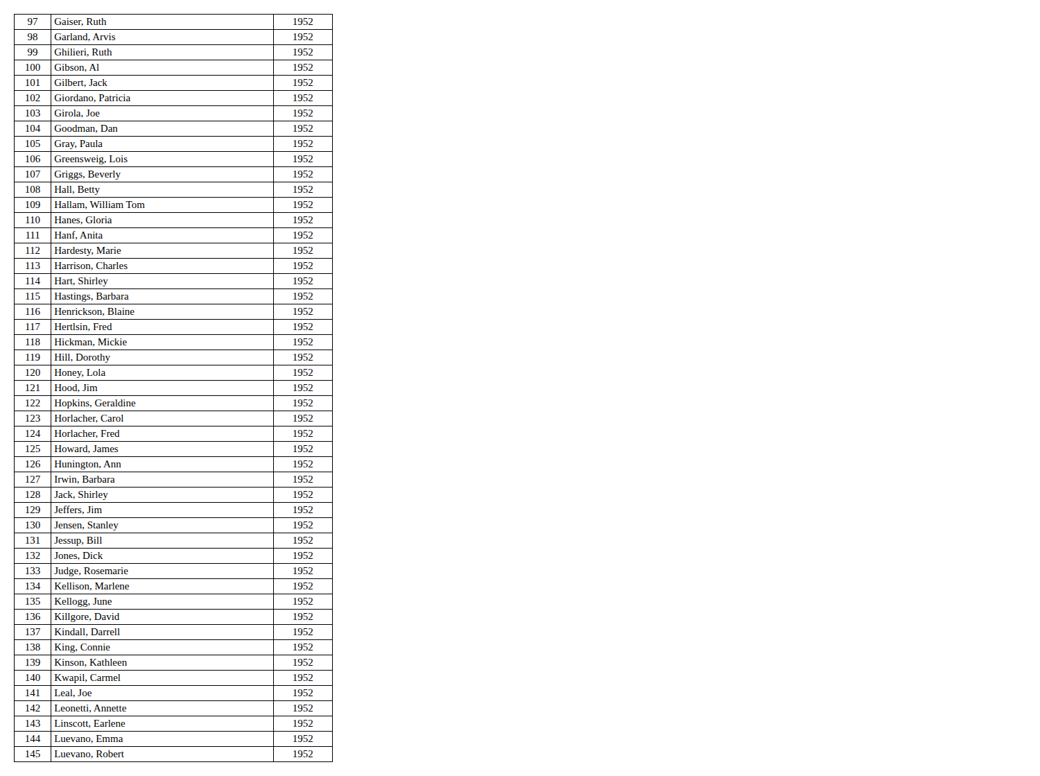| 97 | Gaiser, Ruth | 1952 |
| 98 | Garland, Arvis | 1952 |
| 99 | Ghilieri, Ruth | 1952 |
| 100 | Gibson, Al | 1952 |
| 101 | Gilbert, Jack | 1952 |
| 102 | Giordano, Patricia | 1952 |
| 103 | Girola, Joe | 1952 |
| 104 | Goodman, Dan | 1952 |
| 105 | Gray, Paula | 1952 |
| 106 | Greensweig, Lois | 1952 |
| 107 | Griggs, Beverly | 1952 |
| 108 | Hall, Betty | 1952 |
| 109 | Hallam, William Tom | 1952 |
| 110 | Hanes, Gloria | 1952 |
| 111 | Hanf, Anita | 1952 |
| 112 | Hardesty, Marie | 1952 |
| 113 | Harrison, Charles | 1952 |
| 114 | Hart, Shirley | 1952 |
| 115 | Hastings, Barbara | 1952 |
| 116 | Henrickson, Blaine | 1952 |
| 117 | Hertlsin, Fred | 1952 |
| 118 | Hickman, Mickie | 1952 |
| 119 | Hill, Dorothy | 1952 |
| 120 | Honey, Lola | 1952 |
| 121 | Hood, Jim | 1952 |
| 122 | Hopkins, Geraldine | 1952 |
| 123 | Horlacher, Carol | 1952 |
| 124 | Horlacher, Fred | 1952 |
| 125 | Howard, James | 1952 |
| 126 | Hunington, Ann | 1952 |
| 127 | Irwin, Barbara | 1952 |
| 128 | Jack, Shirley | 1952 |
| 129 | Jeffers, Jim | 1952 |
| 130 | Jensen, Stanley | 1952 |
| 131 | Jessup, Bill | 1952 |
| 132 | Jones, Dick | 1952 |
| 133 | Judge, Rosemarie | 1952 |
| 134 | Kellison, Marlene | 1952 |
| 135 | Kellogg, June | 1952 |
| 136 | Killgore, David | 1952 |
| 137 | Kindall, Darrell | 1952 |
| 138 | King, Connie | 1952 |
| 139 | Kinson, Kathleen | 1952 |
| 140 | Kwapil, Carmel | 1952 |
| 141 | Leal, Joe | 1952 |
| 142 | Leonetti, Annette | 1952 |
| 143 | Linscott, Earlene | 1952 |
| 144 | Luevano, Emma | 1952 |
| 145 | Luevano, Robert | 1952 |